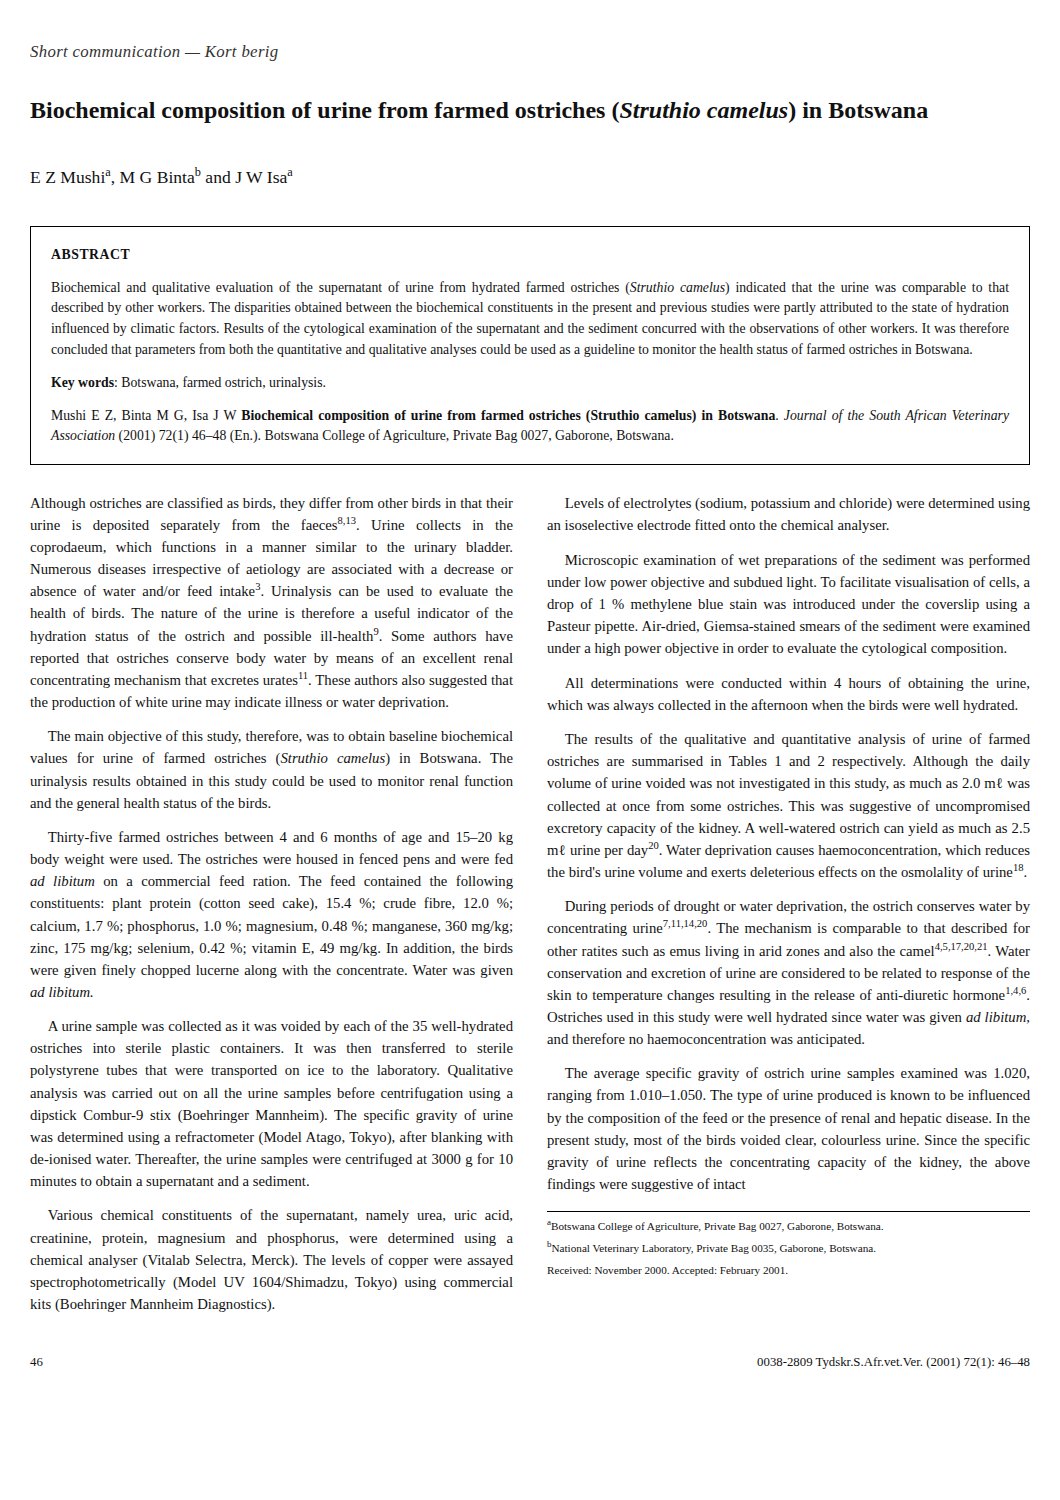Short communication — Kort berig
Biochemical composition of urine from farmed ostriches (Struthio camelus) in Botswana
E Z Mushia, M G Bintab and J W Isaa
ABSTRACT
Biochemical and qualitative evaluation of the supernatant of urine from hydrated farmed ostriches (Struthio camelus) indicated that the urine was comparable to that described by other workers. The disparities obtained between the biochemical constituents in the present and previous studies were partly attributed to the state of hydration influenced by climatic factors. Results of the cytological examination of the supernatant and the sediment concurred with the observations of other workers. It was therefore concluded that parameters from both the quantitative and qualitative analyses could be used as a guideline to monitor the health status of farmed ostriches in Botswana.
Key words: Botswana, farmed ostrich, urinalysis.
Mushi E Z, Binta M G, Isa J W Biochemical composition of urine from farmed ostriches (Struthio camelus) in Botswana. Journal of the South African Veterinary Association (2001) 72(1) 46–48 (En.). Botswana College of Agriculture, Private Bag 0027, Gaborone, Botswana.
Although ostriches are classified as birds, they differ from other birds in that their urine is deposited separately from the faeces8,13. Urine collects in the coprodaeum, which functions in a manner similar to the urinary bladder. Numerous diseases irrespective of aetiology are associated with a decrease or absence of water and/or feed intake3. Urinalysis can be used to evaluate the health of birds. The nature of the urine is therefore a useful indicator of the hydration status of the ostrich and possible ill-health9. Some authors have reported that ostriches conserve body water by means of an excellent renal concentrating mechanism that excretes urates11. These authors also suggested that the production of white urine may indicate illness or water deprivation.
The main objective of this study, therefore, was to obtain baseline biochemical values for urine of farmed ostriches (Struthio camelus) in Botswana. The urinalysis results obtained in this study could be used to monitor renal function and the general health status of the birds.
Thirty-five farmed ostriches between 4 and 6 months of age and 15–20 kg body weight were used. The ostriches were housed in fenced pens and were fed ad libitum on a commercial feed ration. The feed contained the following constituents: plant protein (cotton seed cake), 15.4 %; crude fibre, 12.0 %; calcium, 1.7 %; phosphorus, 1.0 %; magnesium, 0.48 %; manganese, 360 mg/kg; zinc, 175 mg/kg; selenium, 0.42 %; vitamin E, 49 mg/kg. In addition, the birds were given finely chopped lucerne along with the concentrate. Water was given ad libitum.
A urine sample was collected as it was voided by each of the 35 well-hydrated ostriches into sterile plastic containers. It was then transferred to sterile polystyrene tubes that were transported on ice to the laboratory. Qualitative analysis was carried out on all the urine samples before centrifugation using a dipstick Combur-9 stix (Boehringer Mannheim). The specific gravity of urine was determined using a refractometer (Model Atago, Tokyo), after blanking with de-ionised water. Thereafter, the urine samples were centrifuged at 3000 g for 10 minutes to obtain a supernatant and a sediment.
Various chemical constituents of the supernatant, namely urea, uric acid, creatinine, protein, magnesium and phosphorus, were determined using a chemical analyser (Vitalab Selectra, Merck). The levels of copper were assayed spectrophotometrically (Model UV 1604/Shimadzu, Tokyo) using commercial kits (Boehringer Mannheim Diagnostics).
Levels of electrolytes (sodium, potassium and chloride) were determined using an isoselective electrode fitted onto the chemical analyser.
Microscopic examination of wet preparations of the sediment was performed under low power objective and subdued light. To facilitate visualisation of cells, a drop of 1 % methylene blue stain was introduced under the coverslip using a Pasteur pipette. Air-dried, Giemsa-stained smears of the sediment were examined under a high power objective in order to evaluate the cytological composition.
All determinations were conducted within 4 hours of obtaining the urine, which was always collected in the afternoon when the birds were well hydrated.
The results of the qualitative and quantitative analysis of urine of farmed ostriches are summarised in Tables 1 and 2 respectively. Although the daily volume of urine voided was not investigated in this study, as much as 2.0 mℓ was collected at once from some ostriches. This was suggestive of uncompromised excretory capacity of the kidney. A well-watered ostrich can yield as much as 2.5 mℓ urine per day20. Water deprivation causes haemoconcentration, which reduces the bird's urine volume and exerts deleterious effects on the osmolality of urine18.
During periods of drought or water deprivation, the ostrich conserves water by concentrating urine7,11,14,20. The mechanism is comparable to that described for other ratites such as emus living in arid zones and also the camel4,5,17,20,21. Water conservation and excretion of urine are considered to be related to response of the skin to temperature changes resulting in the release of anti-diuretic hormone1,4,6. Ostriches used in this study were well hydrated since water was given ad libitum, and therefore no haemoconcentration was anticipated.
The average specific gravity of ostrich urine samples examined was 1.020, ranging from 1.010–1.050. The type of urine produced is known to be influenced by the composition of the feed or the presence of renal and hepatic disease. In the present study, most of the birds voided clear, colourless urine. Since the specific gravity of urine reflects the concentrating capacity of the kidney, the above findings were suggestive of intact
aBotswana College of Agriculture, Private Bag 0027, Gaborone, Botswana.
bNational Veterinary Laboratory, Private Bag 0035, Gaborone, Botswana.
Received: November 2000. Accepted: February 2001.
46 0038-2809 Tydskr.S.Afr.vet.Ver. (2001) 72(1): 46–48